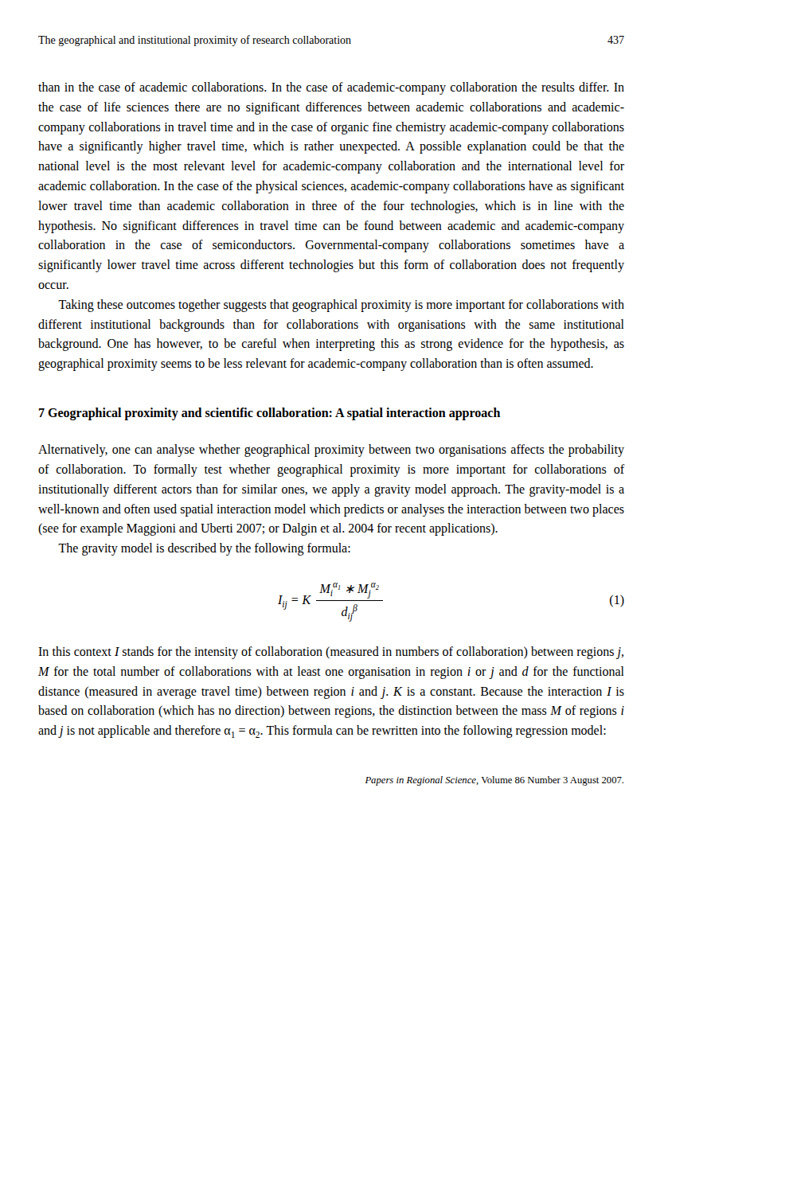The geographical and institutional proximity of research collaboration 437
than in the case of academic collaborations. In the case of academic-company collaboration the results differ. In the case of life sciences there are no significant differences between academic collaborations and academic-company collaborations in travel time and in the case of organic fine chemistry academic-company collaborations have a significantly higher travel time, which is rather unexpected. A possible explanation could be that the national level is the most relevant level for academic-company collaboration and the international level for academic collaboration. In the case of the physical sciences, academic-company collaborations have as significant lower travel time than academic collaboration in three of the four technologies, which is in line with the hypothesis. No significant differences in travel time can be found between academic and academic-company collaboration in the case of semiconductors. Governmental-company collaborations sometimes have a significantly lower travel time across different technologies but this form of collaboration does not frequently occur.
Taking these outcomes together suggests that geographical proximity is more important for collaborations with different institutional backgrounds than for collaborations with organisations with the same institutional background. One has however, to be careful when interpreting this as strong evidence for the hypothesis, as geographical proximity seems to be less relevant for academic-company collaboration than is often assumed.
7 Geographical proximity and scientific collaboration: A spatial interaction approach
Alternatively, one can analyse whether geographical proximity between two organisations affects the probability of collaboration. To formally test whether geographical proximity is more important for collaborations of institutionally different actors than for similar ones, we apply a gravity model approach. The gravity-model is a well-known and often used spatial interaction model which predicts or analyses the interaction between two places (see for example Maggioni and Uberti 2007; or Dalgin et al. 2004 for recent applications).
The gravity model is described by the following formula:
Iij = K Miα1 ∗ Mjα2 dijβ (1)
In this context I stands for the intensity of collaboration (measured in numbers of collaboration) between regions j, M for the total number of collaborations with at least one organisation in region i or j and d for the functional distance (measured in average travel time) between region i and j. K is a constant. Because the interaction I is based on collaboration (which has no direction) between regions, the distinction between the mass M of regions i and j is not applicable and therefore α1 = α2. This formula can be rewritten into the following regression model:
Papers in Regional Science, Volume 86 Number 3 August 2007.